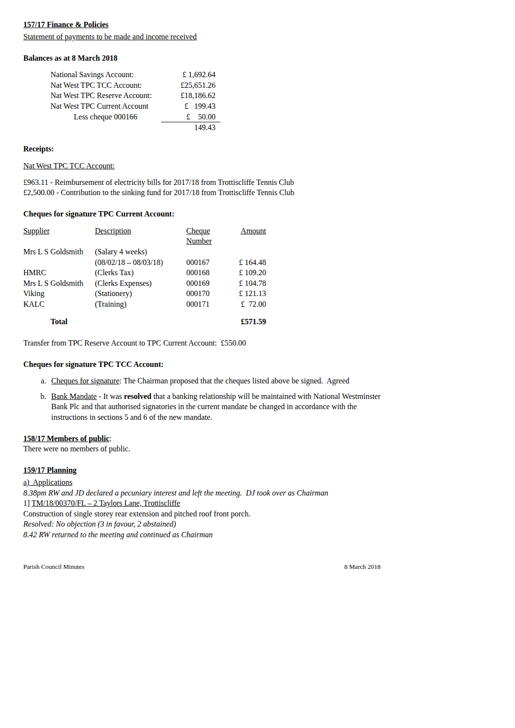157/17 Finance & Policies
Statement of payments to be made and income received
Balances as at 8 March 2018
| National Savings Account: | £ 1,692.64 |
| Nat West TPC TCC Account: | £25,651.26 |
| Nat West TPC Reserve Account: | £18,186.62 |
| Nat West TPC Current Account | £ 199.43 |
| Less cheque 000166 | £ 50.00 |
| | 149.43 |
Receipts:
Nat West TPC TCC Account:
£963.11 - Reimbursement of electricity bills for 2017/18 from Trottiscliffe Tennis Club
£2,500.00 - Contribution to the sinking fund for 2017/18 from Trottiscliffe Tennis Club
Cheques for signature TPC Current Account:
| Supplier | Description | Cheque Number | Amount |
| --- | --- | --- | --- |
| Mrs L S Goldsmith | (Salary 4 weeks) | | |
| | (08/02/18 – 08/03/18) | 000167 | £ 164.48 |
| HMRC | (Clerks Tax) | 000168 | £ 109.20 |
| Mrs L S Goldsmith | (Clerks Expenses) | 000169 | £ 104.78 |
| Viking | (Stationery) | 000170 | £ 121.13 |
| KALC | (Training) | 000171 | £ 72.00 |
| Total | | | £571.59 |
Transfer from TPC Reserve Account to TPC Current Account: £550.00
Cheques for signature TPC TCC Account:
Cheques for signature: The Chairman proposed that the cheques listed above be signed. Agreed
Bank Mandate - It was resolved that a banking relationship will be maintained with National Westminster Bank Plc and that authorised signatories in the current mandate be changed in accordance with the instructions in sections 5 and 6 of the new mandate.
158/17 Members of public
:
There were no members of public.
159/17 Planning
a) Applications
8.38pm RW and JD declared a pecuniary interest and left the meeting. DJ took over as Chairman
1] TM/18/00370/FL – 2 Taylors Lane, Trottiscliffe
Construction of single storey rear extension and pitched roof front porch.
Resolved: No objection (3 in favour, 2 abstained)
8.42 RW returned to the meeting and continued as Chairman
Parish Council Minutes 8 March 2018